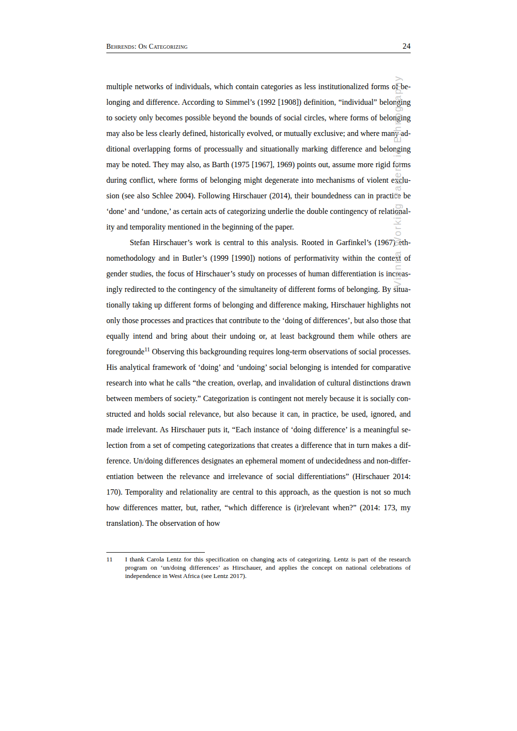Behrends: On Categorizing 24
Vienna Working Papers in Ethnography
multiple networks of individuals, which contain categories as less institutionalized forms of belonging and difference. According to Simmel’s (1992 [1908]) definition, “individual” belonging to society only becomes possible beyond the bounds of social circles, where forms of belonging may also be less clearly defined, historically evolved, or mutually exclusive; and where many additional overlapping forms of processually and situationally marking difference and belonging may be noted. They may also, as Barth (1975 [1967], 1969) points out, assume more rigid forms during conflict, where forms of belonging might degenerate into mechanisms of violent exclusion (see also Schlee 2004). Following Hirschauer (2014), their boundedness can in practice be ‘done’ and ‘undone,’ as certain acts of categorizing underlie the double contingency of relationality and temporality mentioned in the beginning of the paper.
Stefan Hirschauer’s work is central to this analysis. Rooted in Garfinkel’s (1967) ethnomethodology and in Butler’s (1999 [1990]) notions of performativity within the context of gender studies, the focus of Hirschauer’s study on processes of human differentiation is increasingly redirected to the contingency of the simultaneity of different forms of belonging. By situationally taking up different forms of belonging and difference making, Hirschauer highlights not only those processes and practices that contribute to the ‘doing of differences’, but also those that equally intend and bring about their undoing or, at least background them while others are foregrounde11 Observing this backgrounding requires long-term observations of social processes. His analytical framework of ‘doing’ and ‘undoing’ social belonging is intended for comparative research into what he calls “the creation, overlap, and invalidation of cultural distinctions drawn between members of society.” Categorization is contingent not merely because it is socially constructed and holds social relevance, but also because it can, in practice, be used, ignored, and made irrelevant. As Hirschauer puts it, “Each instance of ‘doing difference’ is a meaningful selection from a set of competing categorizations that creates a difference that in turn makes a difference. Un/doing differences designates an ephemeral moment of undecidedness and non-differentiation between the relevance and irrelevance of social differentiations” (Hirschauer 2014: 170). Temporality and relationality are central to this approach, as the question is not so much how differences matter, but, rather, “which difference is (ir)relevant when?” (2014: 173, my translation). The observation of how
11
I thank Carola Lentz for this specification on changing acts of categorizing. Lentz is part of the research program on ‘un/doing differences’ as Hirschauer, and applies the concept on national celebrations of independence in West Africa (see Lentz 2017).